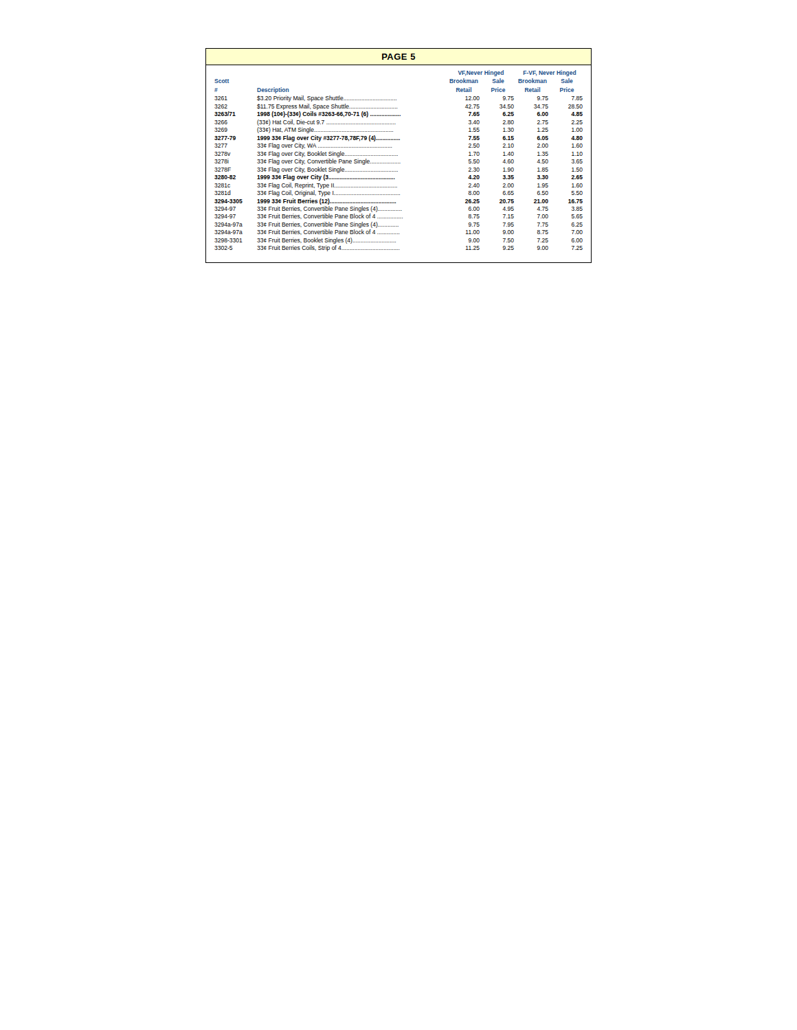PAGE 5
| | | VF,Never Hinged | F-VF, Never Hinged |
| --- | --- | --- | --- |
| Scott | | Brookman | Sale | Brookman | Sale |
| # | Description | Retail | Price | Retail | Price |
| 3261 | $3.20 Priority Mail, Space Shuttle ................................. | 12.00 | 9.75 | 9.75 | 7.85 |
| 3262 | $11.75 Express Mail, Space Shuttle .............................. | 42.75 | 34.50 | 34.75 | 28.50 |
| 3263/71 | 1998 (10¢)-(33¢) Coils #3263-66,70-71 (6) ................... | 7.65 | 6.25 | 6.00 | 4.85 |
| 3266 | (33¢) Hat Coil, Die-cut 9.7 ........................................... | 3.40 | 2.80 | 2.75 | 2.25 |
| 3269 | (33¢) Hat, ATM Single ................................................. | 1.55 | 1.30 | 1.25 | 1.00 |
| 3277-79 | 1999 33¢ Flag over City #3277-78,78F,79 (4) ............... | 7.55 | 6.15 | 6.05 | 4.80 |
| 3277 | 33¢ Flag over City, WA .............................................. | 2.50 | 2.10 | 2.00 | 1.60 |
| 3278v | 33¢ Flag over City, Booklet Single ................................. | 1.70 | 1.40 | 1.35 | 1.10 |
| 3278i | 33¢ Flag over City, Convertible Pane Single ................... | 5.50 | 4.60 | 4.50 | 3.65 |
| 3278F | 33¢ Flag over City, Booklet Single ................................. | 2.30 | 1.90 | 1.85 | 1.50 |
| 3280-82 | 1999 33¢ Flag over City (3 ......................................... | 4.20 | 3.35 | 3.30 | 2.65 |
| 3281c | 33¢ Flag Coil, Reprint, Type II ....................................... | 2.40 | 2.00 | 1.95 | 1.60 |
| 3281d | 33¢ Flag Coil, Original, Type I ......................................... | 8.00 | 6.65 | 6.50 | 5.50 |
| 3294-3305 | 1999 33¢ Fruit Berries (12) ......................................... | 26.25 | 20.75 | 21.00 | 16.75 |
| 3294-97 | 33¢ Fruit Berries, Convertible Pane Singles (4) ............... | 6.00 | 4.95 | 4.75 | 3.85 |
| 3294-97 | 33¢ Fruit Berries, Convertible Pane Block of 4 ................ | 8.75 | 7.15 | 7.00 | 5.65 |
| 3294a-97a | 33¢ Fruit Berries, Convertible Pane Singles (4) ............. | 9.75 | 7.95 | 7.75 | 6.25 |
| 3294a-97a | 33¢ Fruit Berries, Convertible Pane Block of 4 .............. | 11.00 | 9.00 | 8.75 | 7.00 |
| 3298-3301 | 33¢ Fruit Berries, Booklet Singles (4) ........................... | 9.00 | 7.50 | 7.25 | 6.00 |
| 3302-5 | 33¢ Fruit Berries Coils, Strip of 4 .................................... | 11.25 | 9.25 | 9.00 | 7.25 |